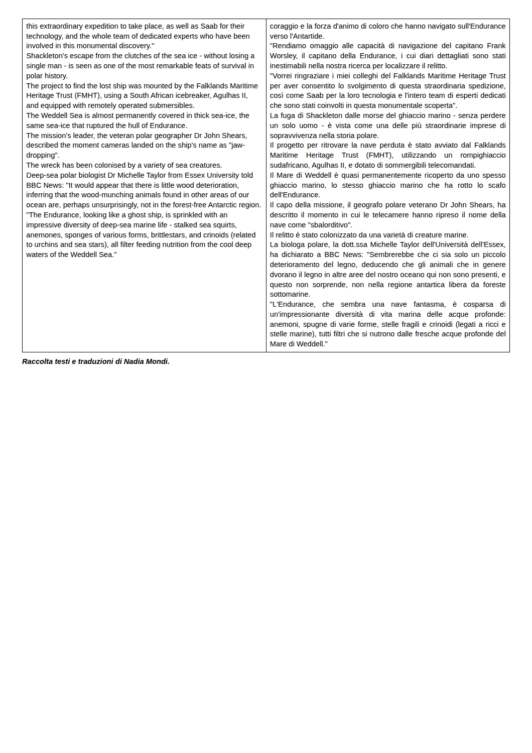| this extraordinary expedition to take place, as well as Saab for their technology, and the whole team of dedicated experts who have been involved in this monumental discovery." Shackleton's escape from the clutches of the sea ice - without losing a single man - is seen as one of the most remarkable feats of survival in polar history. The project to find the lost ship was mounted by the Falklands Maritime Heritage Trust (FMHT), using a South African icebreaker, Agulhas II, and equipped with remotely operated submersibles. The Weddell Sea is almost permanently covered in thick sea-ice, the same sea-ice that ruptured the hull of Endurance. The mission's leader, the veteran polar geographer Dr John Shears, described the moment cameras landed on the ship's name as "jaw-dropping". The wreck has been colonised by a variety of sea creatures. Deep-sea polar biologist Dr Michelle Taylor from Essex University told BBC News: "It would appear that there is little wood deterioration, inferring that the wood-munching animals found in other areas of our ocean are, perhaps unsurprisingly, not in the forest-free Antarctic region. "The Endurance, looking like a ghost ship, is sprinkled with an impressive diversity of deep-sea marine life - stalked sea squirts, anemones, sponges of various forms, brittlestars, and crinoids (related to urchins and sea stars), all filter feeding nutrition from the cool deep waters of the Weddell Sea." | coraggio e la forza d'animo di coloro che hanno navigato sull'Endurance verso l'Antartide. "Rendiamo omaggio alle capacità di navigazione del capitano Frank Worsley, il capitano della Endurance, i cui diari dettagliati sono stati inestimabili nella nostra ricerca per localizzare il relitto. "Vorrei ringraziare i miei colleghi del Falklands Maritime Heritage Trust per aver consentito lo svolgimento di questa straordinaria spedizione, così come Saab per la loro tecnologia e l'intero team di esperti dedicati che sono stati coinvolti in questa monumentale scoperta". La fuga di Shackleton dalle morse del ghiaccio marino - senza perdere un solo uomo - è vista come una delle più straordinarie imprese di sopravvivenza nella storia polare. Il progetto per ritrovare la nave perduta è stato avviato dal Falklands Maritime Heritage Trust (FMHT), utilizzando un rompighiaccio sudafricano, Agulhas II, e dotato di sommergibili telecomandati. Il Mare di Weddell è quasi permanentemente ricoperto da uno spesso ghiaccio marino, lo stesso ghiaccio marino che ha rotto lo scafo dell'Endurance. Il capo della missione, il geografo polare veterano Dr John Shears, ha descritto il momento in cui le telecamere hanno ripreso il nome della nave come "sbalorditivo". Il relitto è stato colonizzato da una varietà di creature marine. La biologa polare, la dott.ssa Michelle Taylor dell'Università dell'Essex, ha dichiarato a BBC News: "Sembrerebbe che ci sia solo un piccolo deterioramento del legno, deducendo che gli animali che in genere dvorano il legno in altre aree del nostro oceano qui non sono presenti, e questo non sorprende, non nella regione antartica libera da foreste sottomarine. "L'Endurance, che sembra una nave fantasma, è cosparsa di un'impressionante diversità di vita marina delle acque profonde: anemoni, spugne di varie forme, stelle fragili e crinoidi (legati a ricci e stelle marine), tutti filtri che si nutrono dalle fresche acque profonde del Mare di Weddell." |
Raccolta testi e traduzioni di Nadia Mondi.